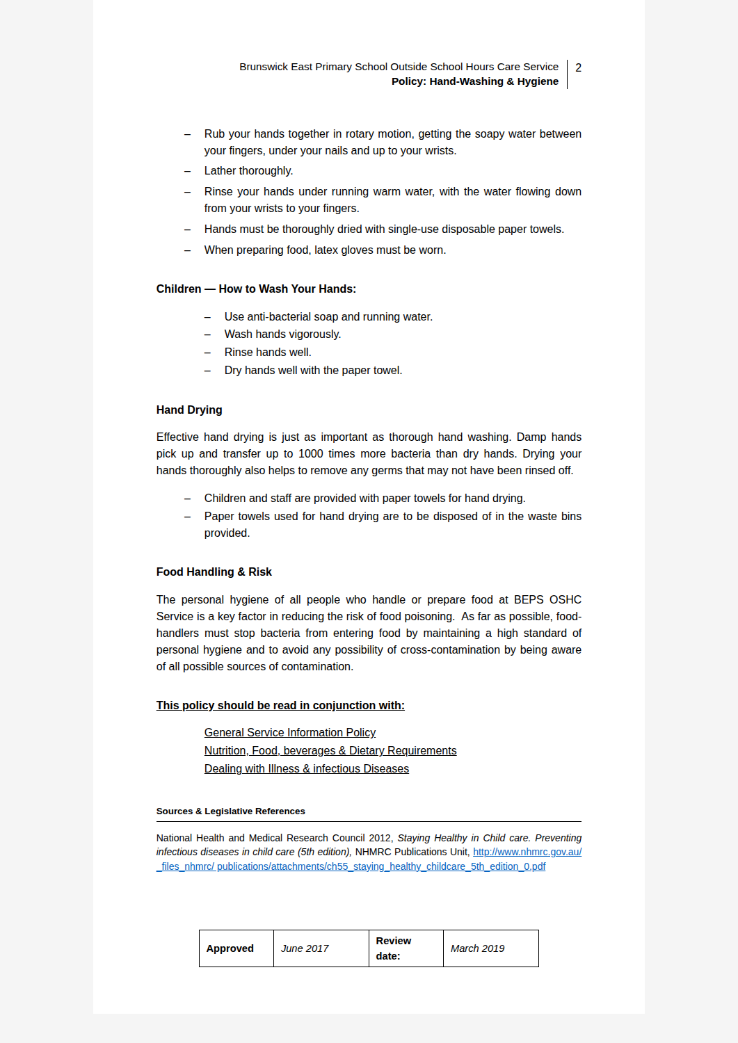Brunswick East Primary School Outside School Hours Care Service
Policy: Hand-Washing & Hygiene
2
Rub your hands together in rotary motion, getting the soapy water between your fingers, under your nails and up to your wrists.
Lather thoroughly.
Rinse your hands under running warm water, with the water flowing down from your wrists to your fingers.
Hands must be thoroughly dried with single-use disposable paper towels.
When preparing food, latex gloves must be worn.
Children — How to Wash Your Hands:
Use anti-bacterial soap and running water.
Wash hands vigorously.
Rinse hands well.
Dry hands well with the paper towel.
Hand Drying
Effective hand drying is just as important as thorough hand washing. Damp hands pick up and transfer up to 1000 times more bacteria than dry hands. Drying your hands thoroughly also helps to remove any germs that may not have been rinsed off.
Children and staff are provided with paper towels for hand drying.
Paper towels used for hand drying are to be disposed of in the waste bins provided.
Food Handling & Risk
The personal hygiene of all people who handle or prepare food at BEPS OSHC Service is a key factor in reducing the risk of food poisoning. As far as possible, food-handlers must stop bacteria from entering food by maintaining a high standard of personal hygiene and to avoid any possibility of cross-contamination by being aware of all possible sources of contamination.
This policy should be read in conjunction with:
General Service Information Policy
Nutrition, Food, beverages & Dietary Requirements
Dealing with Illness & infectious Diseases
Sources & Legislative References
National Health and Medical Research Council 2012, Staying Healthy in Child care. Preventing infectious diseases in child care (5th edition), NHMRC Publications Unit, http://www.nhmrc.gov.au/_files_nhmrc/ publications/attachments/ch55_staying_healthy_childcare_5th_edition_0.pdf
| Approved | June 2017 | Review date: | March 2019 |